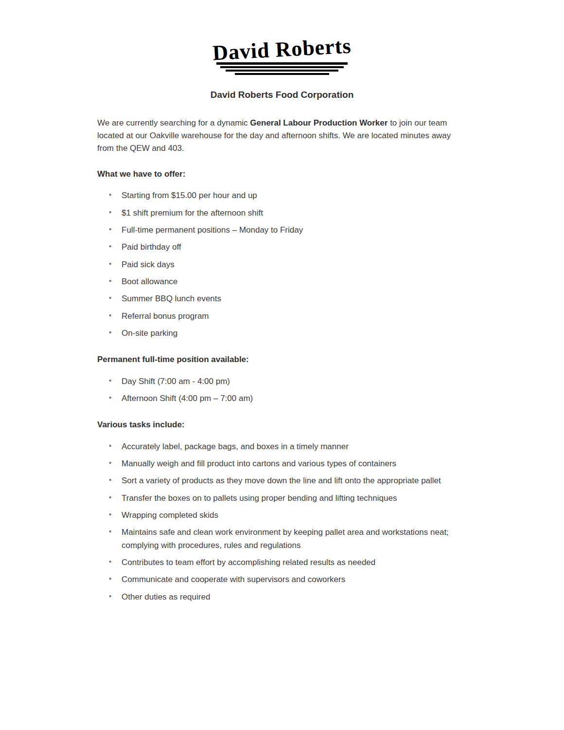David Roberts
David Roberts Food Corporation
We are currently searching for a dynamic General Labour Production Worker to join our team located at our Oakville warehouse for the day and afternoon shifts. We are located minutes away from the QEW and 403.
What we have to offer:
Starting from $15.00 per hour and up
$1 shift premium for the afternoon shift
Full-time permanent positions – Monday to Friday
Paid birthday off
Paid sick days
Boot allowance
Summer BBQ lunch events
Referral bonus program
On-site parking
Permanent full-time position available:
Day Shift (7:00 am - 4:00 pm)
Afternoon Shift (4:00 pm – 7:00 am)
Various tasks include:
Accurately label, package bags, and boxes in a timely manner
Manually weigh and fill product into cartons and various types of containers
Sort a variety of products as they move down the line and lift onto the appropriate pallet
Transfer the boxes on to pallets using proper bending and lifting techniques
Wrapping completed skids
Maintains safe and clean work environment by keeping pallet area and workstations neat; complying with procedures, rules and regulations
Contributes to team effort by accomplishing related results as needed
Communicate and cooperate with supervisors and coworkers
Other duties as required